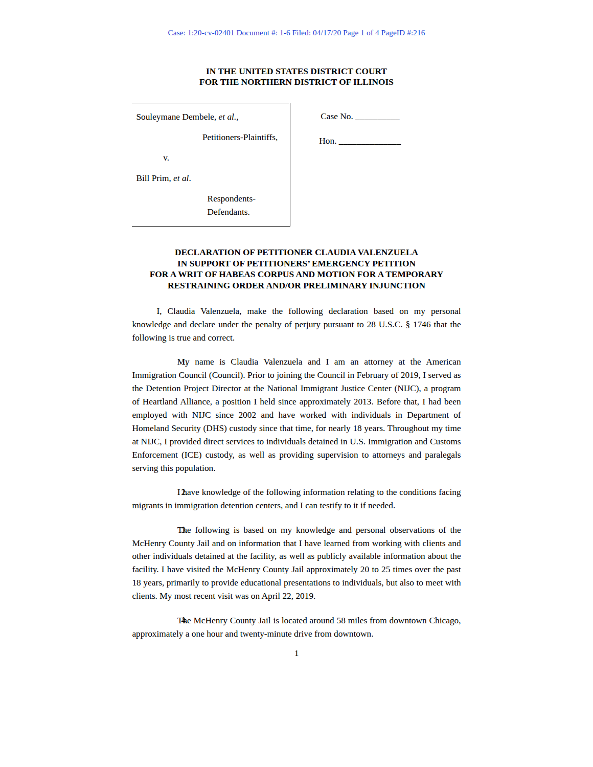Case: 1:20-cv-02401 Document #: 1-6 Filed: 04/17/20 Page 1 of 4 PageID #:216
IN THE UNITED STATES DISTRICT COURT
FOR THE NORTHERN DISTRICT OF ILLINOIS
| Souleymane Dembele, et al. , Petitioners-Plaintiffs, v. Bill Prim, et al . Respondents-Defendants. | Case No. __________ Hon. ______________ |
DECLARATION OF PETITIONER CLAUDIA VALENZUELA
IN SUPPORT OF PETITIONERS’ EMERGENCY PETITION
FOR A WRIT OF HABEAS CORPUS AND MOTION FOR A TEMPORARY
RESTRAINING ORDER AND/OR PRELIMINARY INJUNCTION
I, Claudia Valenzuela, make the following declaration based on my personal knowledge and declare under the penalty of perjury pursuant to 28 U.S.C. § 1746 that the following is true and correct.
1. My name is Claudia Valenzuela and I am an attorney at the American Immigration Council (Council). Prior to joining the Council in February of 2019, I served as the Detention Project Director at the National Immigrant Justice Center (NIJC), a program of Heartland Alliance, a position I held since approximately 2013. Before that, I had been employed with NIJC since 2002 and have worked with individuals in Department of Homeland Security (DHS) custody since that time, for nearly 18 years. Throughout my time at NIJC, I provided direct services to individuals detained in U.S. Immigration and Customs Enforcement (ICE) custody, as well as providing supervision to attorneys and paralegals serving this population.
2. I have knowledge of the following information relating to the conditions facing migrants in immigration detention centers, and I can testify to it if needed.
3. The following is based on my knowledge and personal observations of the McHenry County Jail and on information that I have learned from working with clients and other individuals detained at the facility, as well as publicly available information about the facility. I have visited the McHenry County Jail approximately 20 to 25 times over the past 18 years, primarily to provide educational presentations to individuals, but also to meet with clients. My most recent visit was on April 22, 2019.
4. The McHenry County Jail is located around 58 miles from downtown Chicago, approximately a one hour and twenty-minute drive from downtown.
1